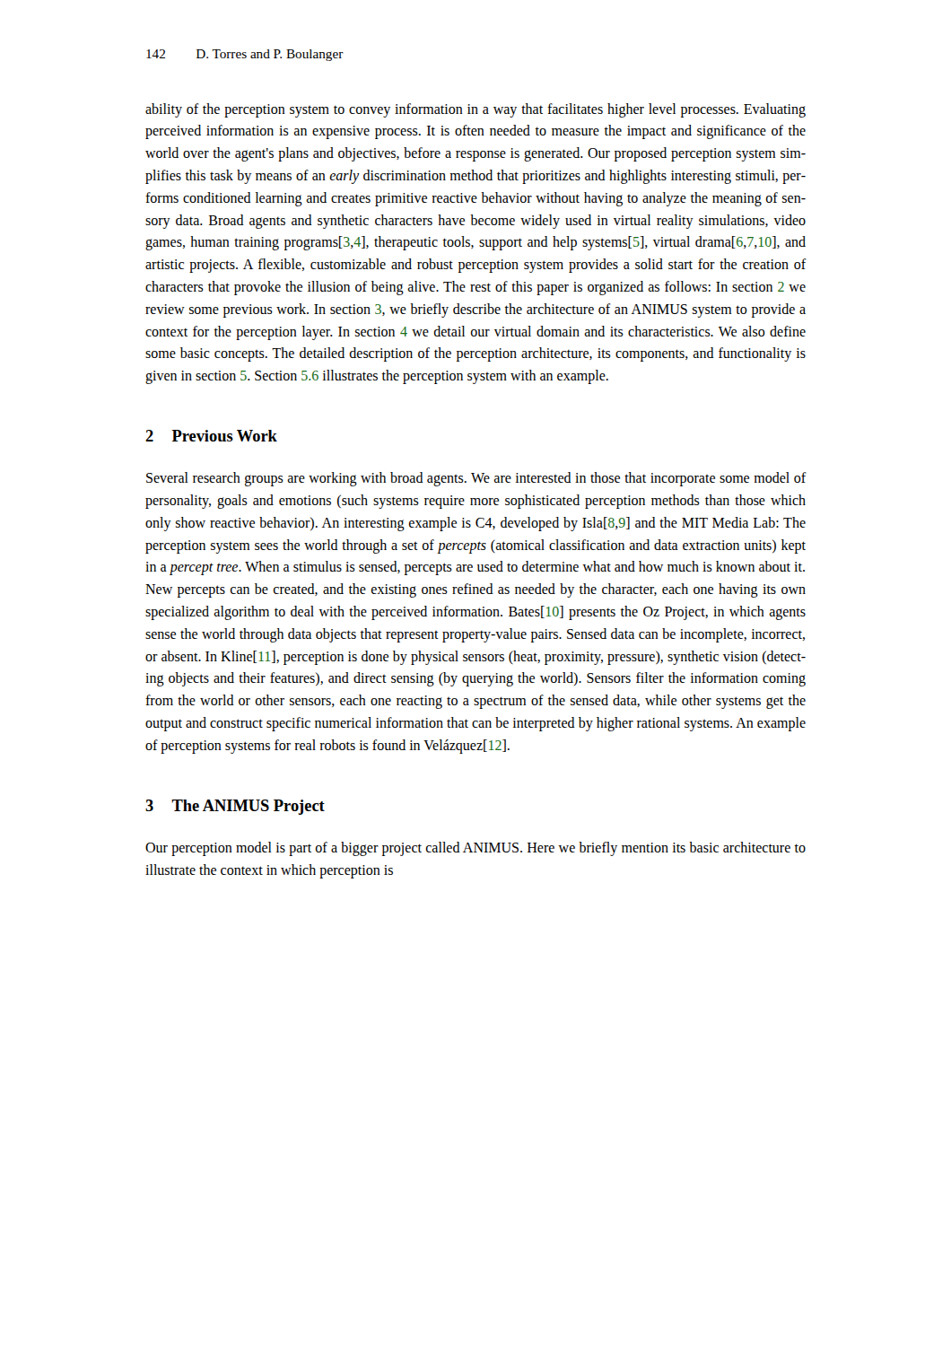142 D. Torres and P. Boulanger
ability of the perception system to convey information in a way that facilitates higher level processes. Evaluating perceived information is an expensive process. It is often needed to measure the impact and significance of the world over the agent's plans and objectives, before a response is generated. Our proposed perception system simplifies this task by means of an early discrimination method that prioritizes and highlights interesting stimuli, performs conditioned learning and creates primitive reactive behavior without having to analyze the meaning of sensory data. Broad agents and synthetic characters have become widely used in virtual reality simulations, video games, human training programs[3,4], therapeutic tools, support and help systems[5], virtual drama[6,7,10], and artistic projects. A flexible, customizable and robust perception system provides a solid start for the creation of characters that provoke the illusion of being alive. The rest of this paper is organized as follows: In section 2 we review some previous work. In section 3, we briefly describe the architecture of an ANIMUS system to provide a context for the perception layer. In section 4 we detail our virtual domain and its characteristics. We also define some basic concepts. The detailed description of the perception architecture, its components, and functionality is given in section 5. Section 5.6 illustrates the perception system with an example.
2 Previous Work
Several research groups are working with broad agents. We are interested in those that incorporate some model of personality, goals and emotions (such systems require more sophisticated perception methods than those which only show reactive behavior). An interesting example is C4, developed by Isla[8,9] and the MIT Media Lab: The perception system sees the world through a set of percepts (atomical classification and data extraction units) kept in a percept tree. When a stimulus is sensed, percepts are used to determine what and how much is known about it. New percepts can be created, and the existing ones refined as needed by the character, each one having its own specialized algorithm to deal with the perceived information. Bates[10] presents the Oz Project, in which agents sense the world through data objects that represent property-value pairs. Sensed data can be incomplete, incorrect, or absent. In Kline[11], perception is done by physical sensors (heat, proximity, pressure), synthetic vision (detecting objects and their features), and direct sensing (by querying the world). Sensors filter the information coming from the world or other sensors, each one reacting to a spectrum of the sensed data, while other systems get the output and construct specific numerical information that can be interpreted by higher rational systems. An example of perception systems for real robots is found in Velázquez[12].
3 The ANIMUS Project
Our perception model is part of a bigger project called ANIMUS. Here we briefly mention its basic architecture to illustrate the context in which perception is